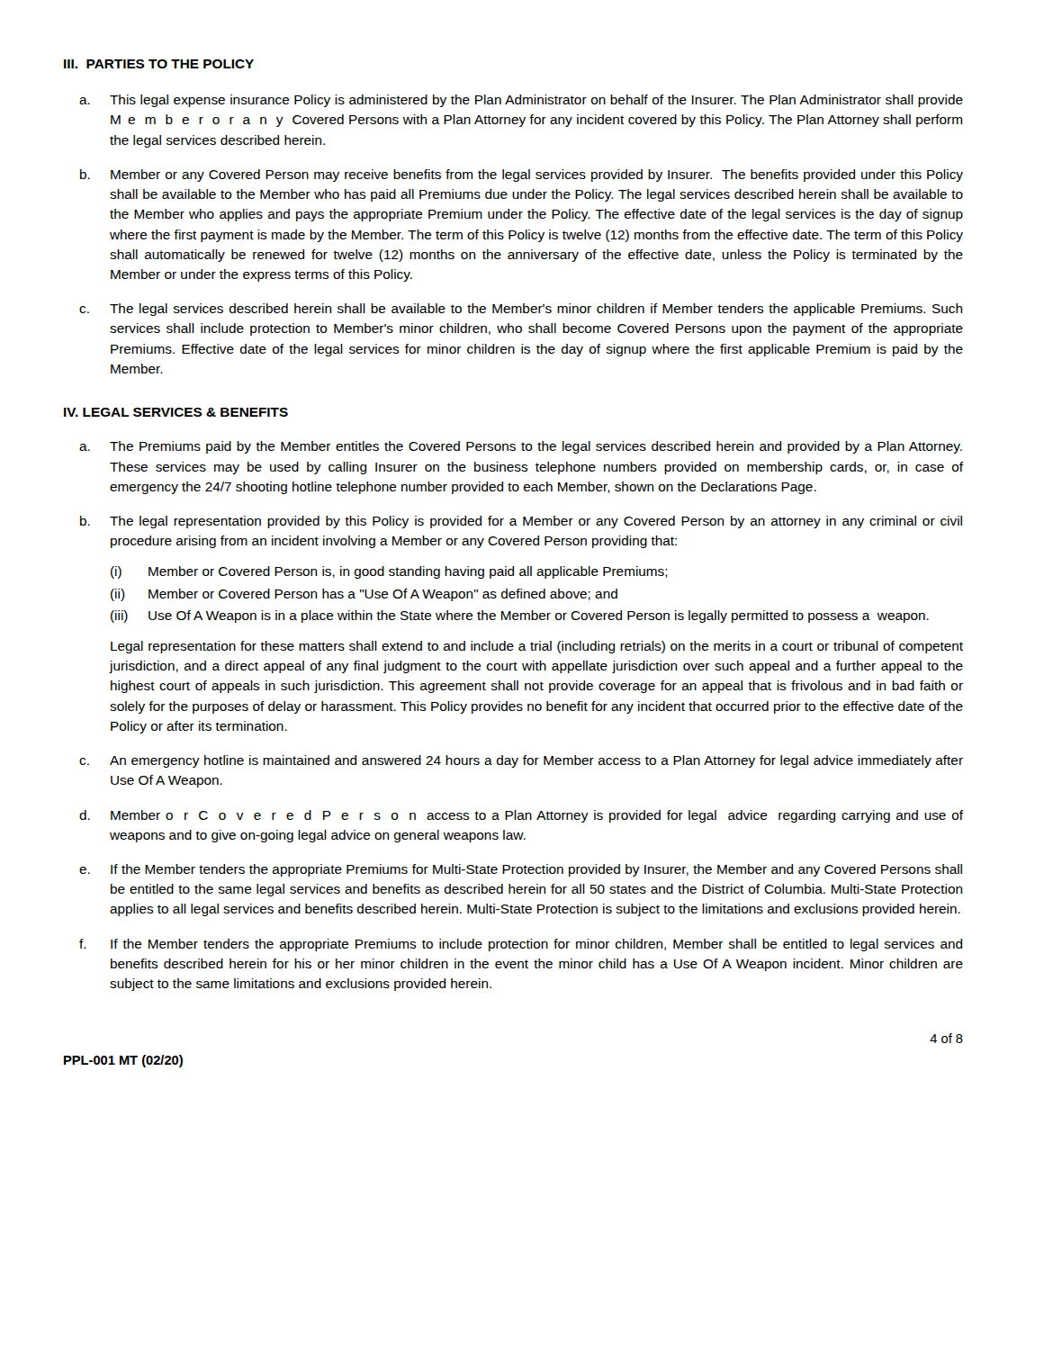III. PARTIES TO THE POLICY
a. This legal expense insurance Policy is administered by the Plan Administrator on behalf of the Insurer. The Plan Administrator shall provide M e m b e r o r a n y Covered Persons with a Plan Attorney for any incident covered by this Policy. The Plan Attorney shall perform the legal services described herein.
b. Member or any Covered Person may receive benefits from the legal services provided by Insurer. The benefits provided under this Policy shall be available to the Member who has paid all Premiums due under the Policy. The legal services described herein shall be available to the Member who applies and pays the appropriate Premium under the Policy. The effective date of the legal services is the day of signup where the first payment is made by the Member. The term of this Policy is twelve (12) months from the effective date. The term of this Policy shall automatically be renewed for twelve (12) months on the anniversary of the effective date, unless the Policy is terminated by the Member or under the express terms of this Policy.
c. The legal services described herein shall be available to the Member's minor children if Member tenders the applicable Premiums. Such services shall include protection to Member's minor children, who shall become Covered Persons upon the payment of the appropriate Premiums. Effective date of the legal services for minor children is the day of signup where the first applicable Premium is paid by the Member.
IV. LEGAL SERVICES & BENEFITS
a. The Premiums paid by the Member entitles the Covered Persons to the legal services described herein and provided by a Plan Attorney. These services may be used by calling Insurer on the business telephone numbers provided on membership cards, or, in case of emergency the 24/7 shooting hotline telephone number provided to each Member, shown on the Declarations Page.
b. The legal representation provided by this Policy is provided for a Member or any Covered Person by an attorney in any criminal or civil procedure arising from an incident involving a Member or any Covered Person providing that:
(i) Member or Covered Person is, in good standing having paid all applicable Premiums;
(ii) Member or Covered Person has a "Use Of A Weapon" as defined above; and
(iii) Use Of A Weapon is in a place within the State where the Member or Covered Person is legally permitted to possess a weapon.
Legal representation for these matters shall extend to and include a trial (including retrials) on the merits in a court or tribunal of competent jurisdiction, and a direct appeal of any final judgment to the court with appellate jurisdiction over such appeal and a further appeal to the highest court of appeals in such jurisdiction. This agreement shall not provide coverage for an appeal that is frivolous and in bad faith or solely for the purposes of delay or harassment. This Policy provides no benefit for any incident that occurred prior to the effective date of the Policy or after its termination.
c. An emergency hotline is maintained and answered 24 hours a day for Member access to a Plan Attorney for legal advice immediately after Use Of A Weapon.
d. Member o r C o v e r e d P e r s o n access to a Plan Attorney is provided for legal advice regarding carrying and use of weapons and to give on-going legal advice on general weapons law.
e. If the Member tenders the appropriate Premiums for Multi-State Protection provided by Insurer, the Member and any Covered Persons shall be entitled to the same legal services and benefits as described herein for all 50 states and the District of Columbia. Multi-State Protection applies to all legal services and benefits described herein. Multi-State Protection is subject to the limitations and exclusions provided herein.
f. If the Member tenders the appropriate Premiums to include protection for minor children, Member shall be entitled to legal services and benefits described herein for his or her minor children in the event the minor child has a Use Of A Weapon incident. Minor children are subject to the same limitations and exclusions provided herein.
4 of 8
PPL-001 MT (02/20)